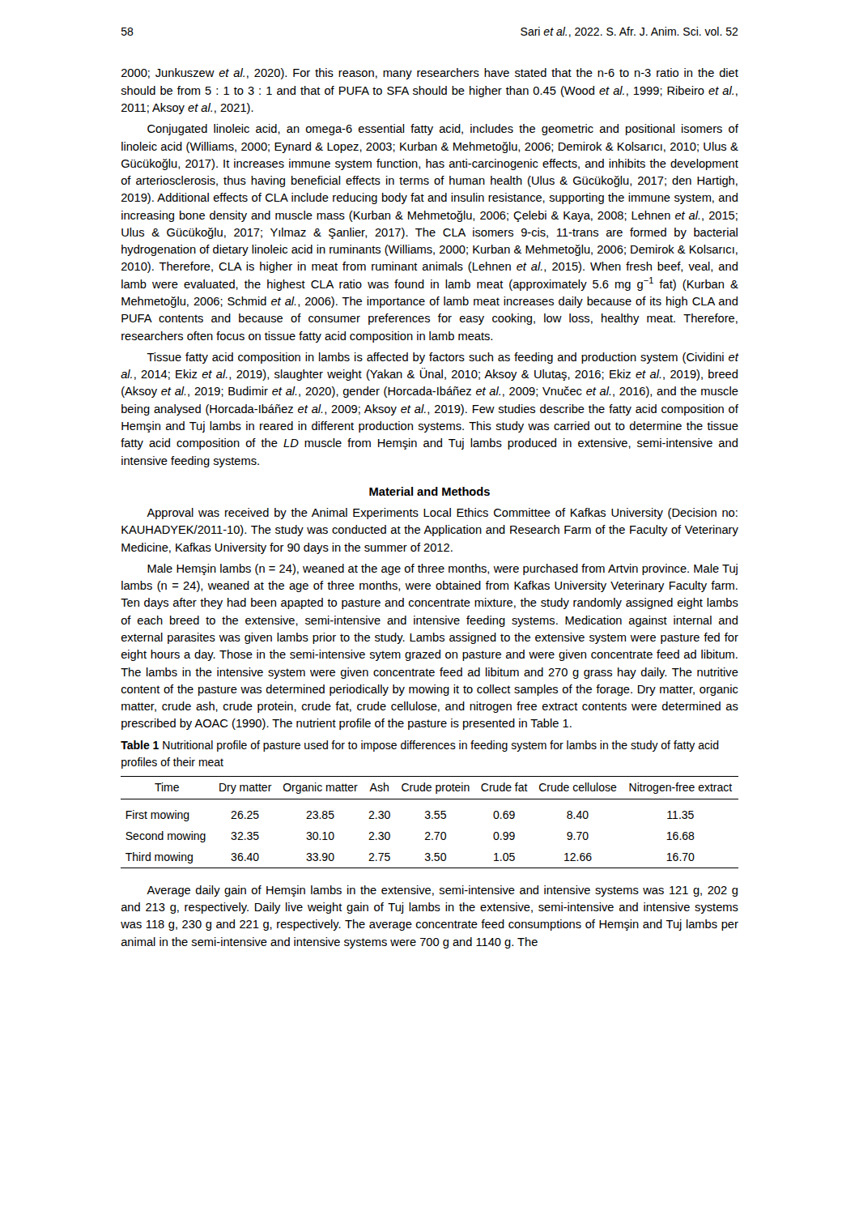58 Sari et al., 2022. S. Afr. J. Anim. Sci. vol. 52
2000; Junkuszew et al., 2020). For this reason, many researchers have stated that the n-6 to n-3 ratio in the diet should be from 5 : 1 to 3 : 1 and that of PUFA to SFA should be higher than 0.45 (Wood et al., 1999; Ribeiro et al., 2011; Aksoy et al., 2021).
Conjugated linoleic acid, an omega-6 essential fatty acid, includes the geometric and positional isomers of linoleic acid (Williams, 2000; Eynard & Lopez, 2003; Kurban & Mehmetoğlu, 2006; Demirok & Kolsarıcı, 2010; Ulus & Gücükoğlu, 2017). It increases immune system function, has anti-carcinogenic effects, and inhibits the development of arteriosclerosis, thus having beneficial effects in terms of human health (Ulus & Gücükoğlu, 2017; den Hartigh, 2019). Additional effects of CLA include reducing body fat and insulin resistance, supporting the immune system, and increasing bone density and muscle mass (Kurban & Mehmetoğlu, 2006; Çelebi & Kaya, 2008; Lehnen et al., 2015; Ulus & Gücükoğlu, 2017; Yılmaz & Şanlier, 2017). The CLA isomers 9-cis, 11-trans are formed by bacterial hydrogenation of dietary linoleic acid in ruminants (Williams, 2000; Kurban & Mehmetoğlu, 2006; Demirok & Kolsarıcı, 2010). Therefore, CLA is higher in meat from ruminant animals (Lehnen et al., 2015). When fresh beef, veal, and lamb were evaluated, the highest CLA ratio was found in lamb meat (approximately 5.6 mg g−1 fat) (Kurban & Mehmetoğlu, 2006; Schmid et al., 2006). The importance of lamb meat increases daily because of its high CLA and PUFA contents and because of consumer preferences for easy cooking, low loss, healthy meat. Therefore, researchers often focus on tissue fatty acid composition in lamb meats.
Tissue fatty acid composition in lambs is affected by factors such as feeding and production system (Cividini et al., 2014; Ekiz et al., 2019), slaughter weight (Yakan & Ünal, 2010; Aksoy & Ulutaş, 2016; Ekiz et al., 2019), breed (Aksoy et al., 2019; Budimir et al., 2020), gender (Horcada-Ibáñez et al., 2009; Vnučec et al., 2016), and the muscle being analysed (Horcada-Ibáñez et al., 2009; Aksoy et al., 2019). Few studies describe the fatty acid composition of Hemşin and Tuj lambs in reared in different production systems. This study was carried out to determine the tissue fatty acid composition of the LD muscle from Hemşin and Tuj lambs produced in extensive, semi-intensive and intensive feeding systems.
Material and Methods
Approval was received by the Animal Experiments Local Ethics Committee of Kafkas University (Decision no: KAUHADYEK/2011-10). The study was conducted at the Application and Research Farm of the Faculty of Veterinary Medicine, Kafkas University for 90 days in the summer of 2012.
Male Hemşin lambs (n = 24), weaned at the age of three months, were purchased from Artvin province. Male Tuj lambs (n = 24), weaned at the age of three months, were obtained from Kafkas University Veterinary Faculty farm. Ten days after they had been apapted to pasture and concentrate mixture, the study randomly assigned eight lambs of each breed to the extensive, semi-intensive and intensive feeding systems. Medication against internal and external parasites was given lambs prior to the study. Lambs assigned to the extensive system were pasture fed for eight hours a day. Those in the semi-intensive sytem grazed on pasture and were given concentrate feed ad libitum. The lambs in the intensive system were given concentrate feed ad libitum and 270 g grass hay daily. The nutritive content of the pasture was determined periodically by mowing it to collect samples of the forage. Dry matter, organic matter, crude ash, crude protein, crude fat, crude cellulose, and nitrogen free extract contents were determined as prescribed by AOAC (1990). The nutrient profile of the pasture is presented in Table 1.
Table 1 Nutritional profile of pasture used for to impose differences in feeding system for lambs in the study of fatty acid profiles of their meat
| Time | Dry matter | Organic matter | Ash | Crude protein | Crude fat | Crude cellulose | Nitrogen-free extract |
| --- | --- | --- | --- | --- | --- | --- | --- |
| First mowing | 26.25 | 23.85 | 2.30 | 3.55 | 0.69 | 8.40 | 11.35 |
| Second mowing | 32.35 | 30.10 | 2.30 | 2.70 | 0.99 | 9.70 | 16.68 |
| Third mowing | 36.40 | 33.90 | 2.75 | 3.50 | 1.05 | 12.66 | 16.70 |
Average daily gain of Hemşin lambs in the extensive, semi-intensive and intensive systems was 121 g, 202 g and 213 g, respectively. Daily live weight gain of Tuj lambs in the extensive, semi-intensive and intensive systems was 118 g, 230 g and 221 g, respectively. The average concentrate feed consumptions of Hemşin and Tuj lambs per animal in the semi-intensive and intensive systems were 700 g and 1140 g. The